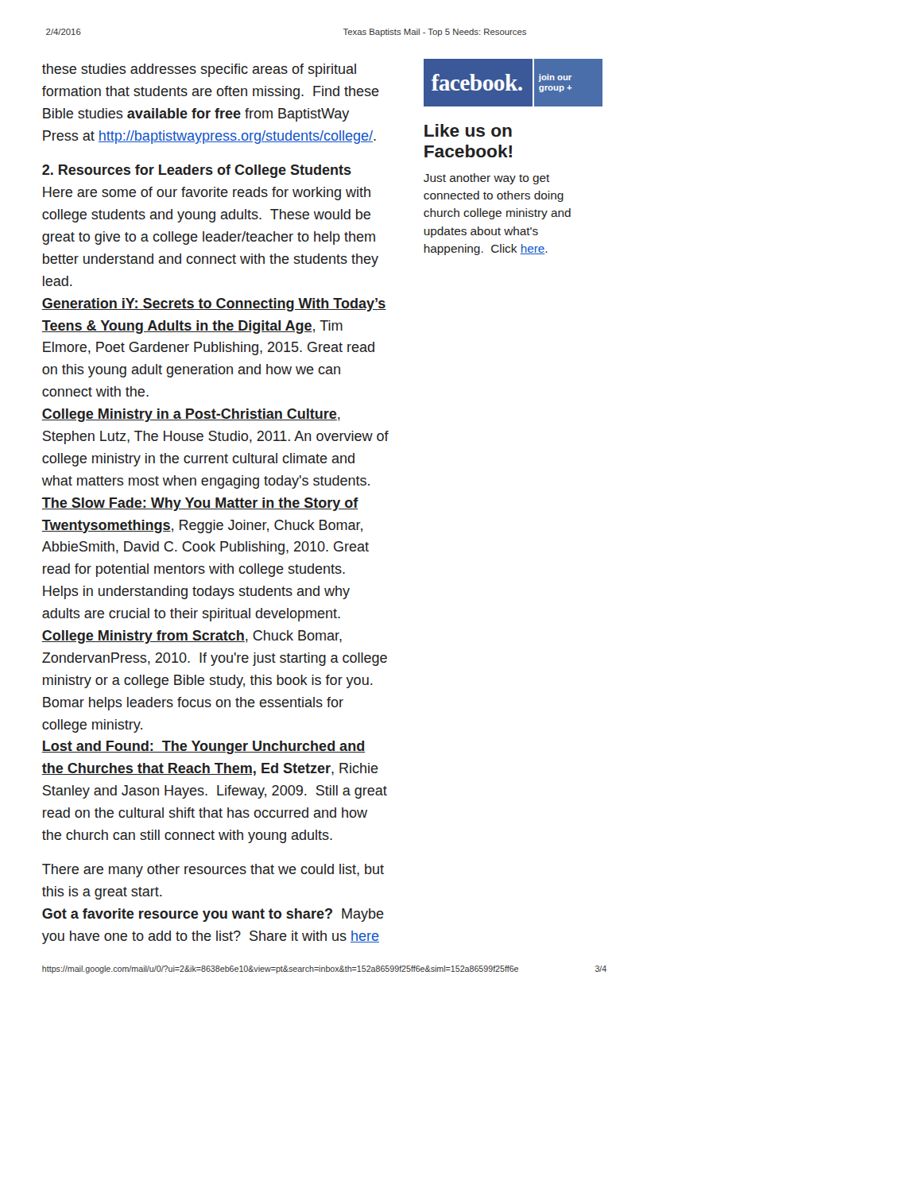2/4/2016
Texas Baptists Mail - Top 5 Needs: Resources
these studies addresses specific areas of spiritual formation that students are often missing. Find these Bible studies available for free from BaptistWay Press at http://baptistwaypress.org/students/college/.
2. Resources for Leaders of College Students
Here are some of our favorite reads for working with college students and young adults. These would be great to give to a college leader/teacher to help them better understand and connect with the students they lead.
Generation iY: Secrets to Connecting With Today’s Teens & Young Adults in the Digital Age, Tim Elmore, Poet Gardener Publishing, 2015. Great read on this young adult generation and how we can connect with the.
College Ministry in a Post-Christian Culture, Stephen Lutz, The House Studio, 2011. An overview of college ministry in the current cultural climate and what matters most when engaging today's students.
The Slow Fade: Why You Matter in the Story of Twentysomethings, Reggie Joiner, Chuck Bomar, AbbieSmith, David C. Cook Publishing, 2010. Great read for potential mentors with college students. Helps in understanding todays students and why adults are crucial to their spiritual development.
College Ministry from Scratch, Chuck Bomar, ZondervanPress, 2010. If you're just starting a college ministry or a college Bible study, this book is for you. Bomar helps leaders focus on the essentials for college ministry.
Lost and Found: The Younger Unchurched and the Churches that Reach Them, Ed Stetzer, Richie Stanley and Jason Hayes. Lifeway, 2009. Still a great read on the cultural shift that has occurred and how the church can still connect with young adults.
There are many other resources that we could list, but this is a great start.
Got a favorite resource you want to share? Maybe you have one to add to the list? Share it with us here
facebook.
join our group +
Like us on Facebook!
Just another way to get connected to others doing church college ministry and updates about what's happening. Click here.
https://mail.google.com/mail/u/0/?ui=2&ik=8638eb6e10&view=pt&search=inbox&th=152a86599f25ff6e&siml=152a86599f25ff6e
3/4